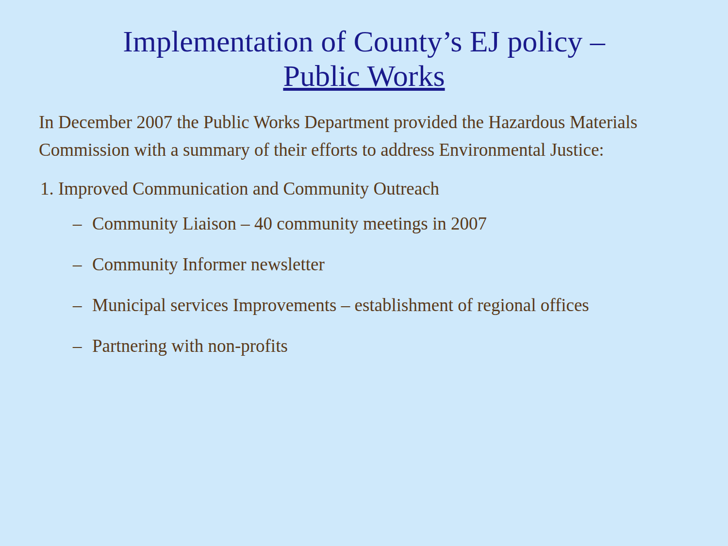Implementation of County’s EJ policy –
Public Works
In December 2007 the Public Works Department provided the Hazardous Materials Commission with a summary of their efforts to address Environmental Justice:
Improved Communication and Community Outreach
Community Liaison – 40 community meetings in 2007
Community Informer newsletter
Municipal services Improvements – establishment of regional offices
Partnering with non-profits